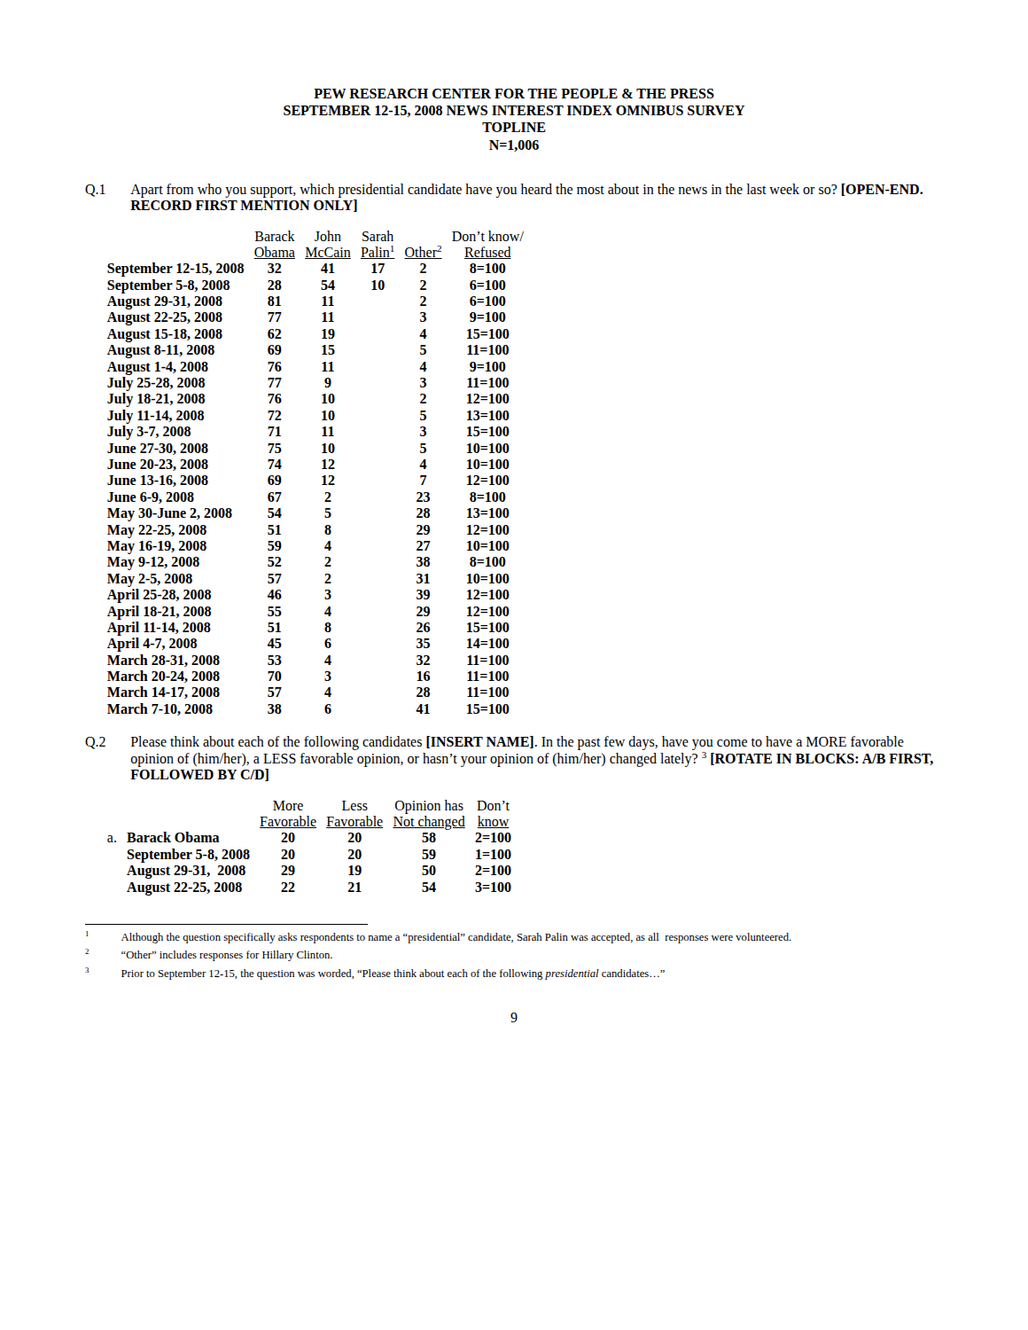PEW RESEARCH CENTER FOR THE PEOPLE & THE PRESS
SEPTEMBER 12-15, 2008 NEWS INTEREST INDEX OMNIBUS SURVEY
TOPLINE
N=1,006
Q.1
Apart from who you support, which presidential candidate have you heard the most about in the news in the last week or so? [OPEN-END. RECORD FIRST MENTION ONLY]
| | Barack | John | Sarah | | Don’t know/ |
| | Obama | McCain | Palin 1 | Other 2 | Refused |
| September 12-15, 2008 | 32 | 41 | 17 | 2 | 8=100 |
| September 5-8, 2008 | 28 | 54 | 10 | 2 | 6=100 |
| August 29-31, 2008 | 81 | 11 | | 2 | 6=100 |
| August 22-25, 2008 | 77 | 11 | | 3 | 9=100 |
| August 15-18, 2008 | 62 | 19 | | 4 | 15=100 |
| August 8-11, 2008 | 69 | 15 | | 5 | 11=100 |
| August 1-4, 2008 | 76 | 11 | | 4 | 9=100 |
| July 25-28, 2008 | 77 | 9 | | 3 | 11=100 |
| July 18-21, 2008 | 76 | 10 | | 2 | 12=100 |
| July 11-14, 2008 | 72 | 10 | | 5 | 13=100 |
| July 3-7, 2008 | 71 | 11 | | 3 | 15=100 |
| June 27-30, 2008 | 75 | 10 | | 5 | 10=100 |
| June 20-23, 2008 | 74 | 12 | | 4 | 10=100 |
| June 13-16, 2008 | 69 | 12 | | 7 | 12=100 |
| June 6-9, 2008 | 67 | 2 | | 23 | 8=100 |
| May 30-June 2, 2008 | 54 | 5 | | 28 | 13=100 |
| May 22-25, 2008 | 51 | 8 | | 29 | 12=100 |
| May 16-19, 2008 | 59 | 4 | | 27 | 10=100 |
| May 9-12, 2008 | 52 | 2 | | 38 | 8=100 |
| May 2-5, 2008 | 57 | 2 | | 31 | 10=100 |
| April 25-28, 2008 | 46 | 3 | | 39 | 12=100 |
| April 18-21, 2008 | 55 | 4 | | 29 | 12=100 |
| April 11-14, 2008 | 51 | 8 | | 26 | 15=100 |
| April 4-7, 2008 | 45 | 6 | | 35 | 14=100 |
| March 28-31, 2008 | 53 | 4 | | 32 | 11=100 |
| March 20-24, 2008 | 70 | 3 | | 16 | 11=100 |
| March 14-17, 2008 | 57 | 4 | | 28 | 11=100 |
| March 7-10, 2008 | 38 | 6 | | 41 | 15=100 |
Q.2
Please think about each of the following candidates [INSERT NAME]. In the past few days, have you come to have a MORE favorable opinion of (him/her), a LESS favorable opinion, or hasn’t your opinion of (him/her) changed lately? 3 [ROTATE IN BLOCKS: A/B FIRST, FOLLOWED BY C/D]
| | | More | Less | Opinion has | Don’t |
| | | Favorable | Favorable | Not changed | know |
| a. | Barack Obama | 20 | 20 | 58 | 2=100 |
| | September 5-8, 2008 | 20 | 20 | 59 | 1=100 |
| | August 29-31, 2008 | 29 | 19 | 50 | 2=100 |
| | August 22-25, 2008 | 22 | 21 | 54 | 3=100 |
1
Although the question specifically asks respondents to name a “presidential” candidate, Sarah Palin was accepted, as all responses were volunteered.
2
“Other” includes responses for Hillary Clinton.
3
Prior to September 12-15, the question was worded, “Please think about each of the following presidential candidates…”
9